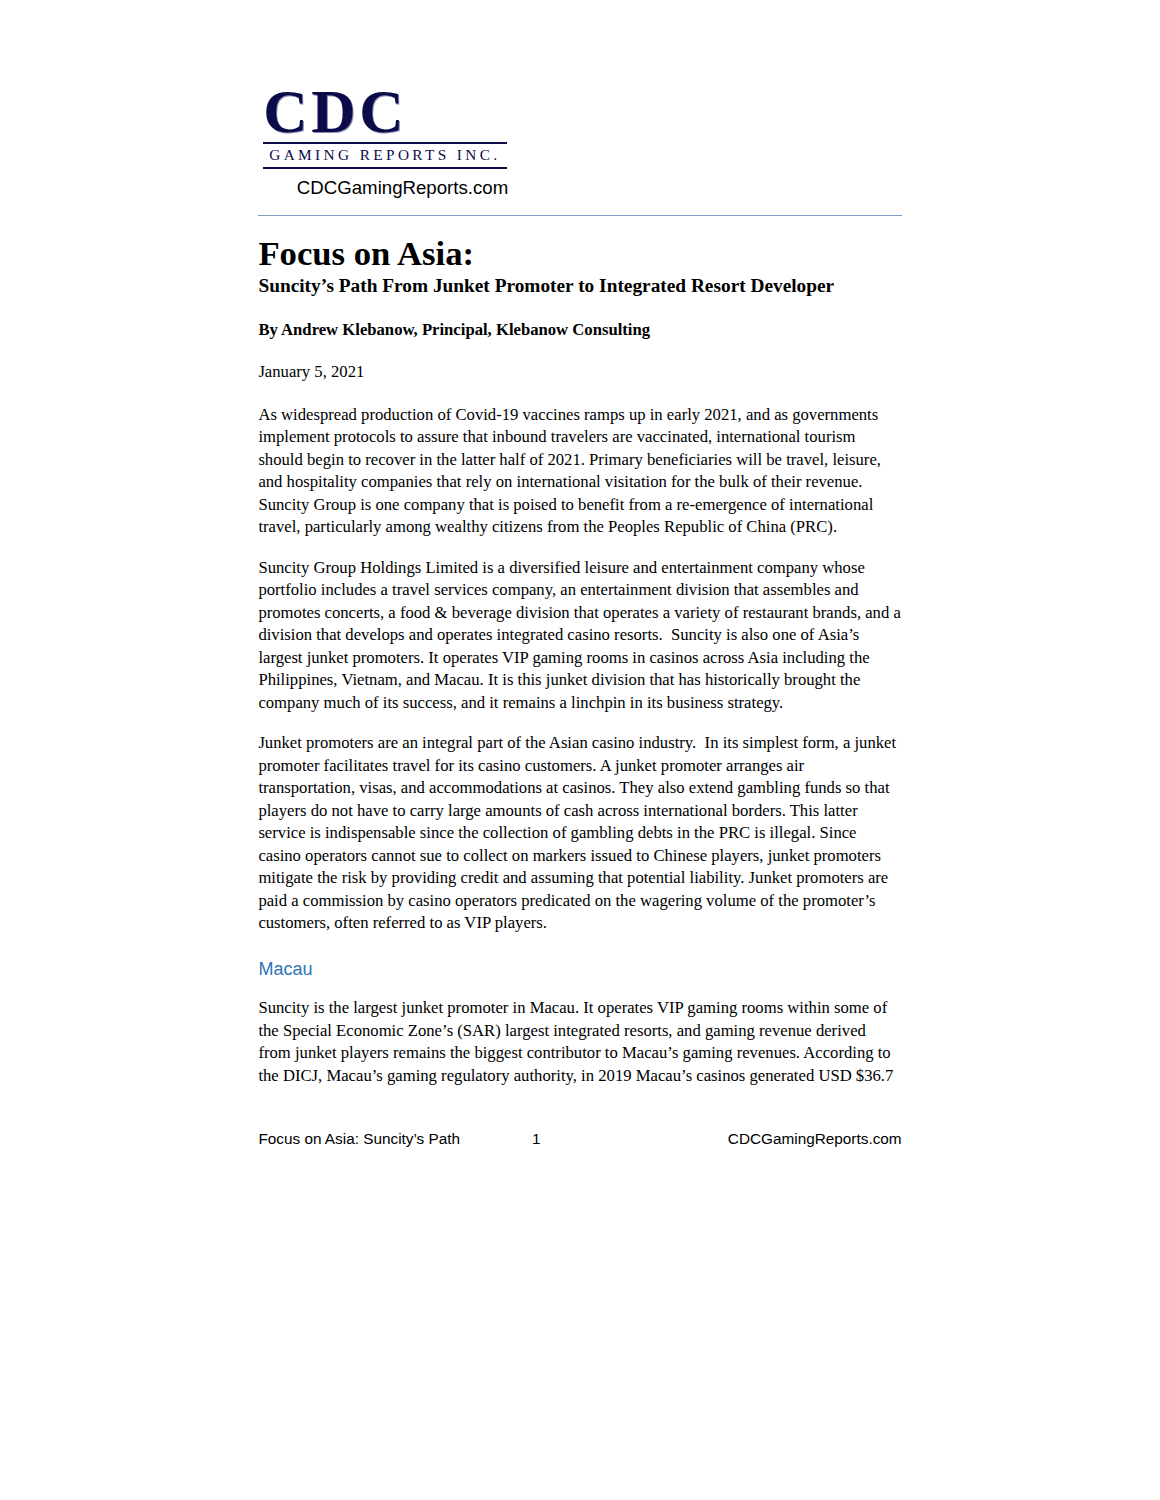CDC
GAMING REPORTS INC.
CDCGamingReports.com
Focus on Asia:
Suncity’s Path From Junket Promoter to Integrated Resort Developer
By Andrew Klebanow, Principal, Klebanow Consulting
January 5, 2021
As widespread production of Covid-19 vaccines ramps up in early 2021, and as governments implement protocols to assure that inbound travelers are vaccinated, international tourism should begin to recover in the latter half of 2021. Primary beneficiaries will be travel, leisure, and hospitality companies that rely on international visitation for the bulk of their revenue. Suncity Group is one company that is poised to benefit from a re-emergence of international travel, particularly among wealthy citizens from the Peoples Republic of China (PRC).
Suncity Group Holdings Limited is a diversified leisure and entertainment company whose portfolio includes a travel services company, an entertainment division that assembles and promotes concerts, a food & beverage division that operates a variety of restaurant brands, and a division that develops and operates integrated casino resorts. Suncity is also one of Asia’s largest junket promoters. It operates VIP gaming rooms in casinos across Asia including the Philippines, Vietnam, and Macau. It is this junket division that has historically brought the company much of its success, and it remains a linchpin in its business strategy.
Junket promoters are an integral part of the Asian casino industry. In its simplest form, a junket promoter facilitates travel for its casino customers. A junket promoter arranges air transportation, visas, and accommodations at casinos. They also extend gambling funds so that players do not have to carry large amounts of cash across international borders. This latter service is indispensable since the collection of gambling debts in the PRC is illegal. Since casino operators cannot sue to collect on markers issued to Chinese players, junket promoters mitigate the risk by providing credit and assuming that potential liability. Junket promoters are paid a commission by casino operators predicated on the wagering volume of the promoter’s customers, often referred to as VIP players.
Macau
Suncity is the largest junket promoter in Macau. It operates VIP gaming rooms within some of the Special Economic Zone’s (SAR) largest integrated resorts, and gaming revenue derived from junket players remains the biggest contributor to Macau’s gaming revenues. According to the DICJ, Macau’s gaming regulatory authority, in 2019 Macau’s casinos generated USD $36.7
Focus on Asia: Suncity’s Path
1
CDCGamingReports.com